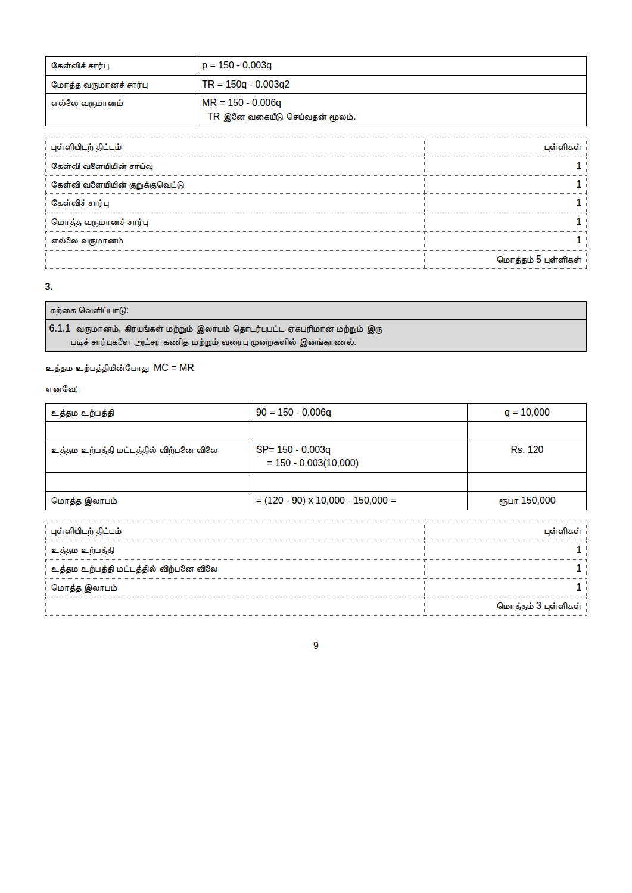| கேள்விச் சார்பு | p = 150 - 0.003q |
| மோத்த வருமானச் சார்பு | TR = 150q - 0.003q2 |
| எல்லை வருமானம் | MR = 150 - 0.006q TR இனை வகையீடு செய்வதன் மூலம். |
| புள்ளியிடற் திட்டம் | புள்ளிகள் |
| கேள்வி வளையியின் சாய்வு | 1 |
| கேள்வி வளையியின் குறுக்குவெட்டு | 1 |
| கேள்விச் சார்பு | 1 |
| மொத்த வருமானச் சார்பு | 1 |
| எல்லை வருமானம் | 1 |
| | மொத்தம் 5 புள்ளிகள் |
3.
கற்கை வெளிப்பாடு:
6.1.1 வருமானம், கிரயங்கள் மற்றும் இலாபம் தொடர்புபட்ட ஏகபரிமான மற்றும் இரு
படிச் சார்புகளை அட்சர கணித மற்றும் வரைபு முறைகளில் இனங்காணல்.
உத்தம உற்பத்தியின்போது MC = MR
எனவே;
| உத்தம உற்பத்தி | 90 = 150 - 0.006q | q = 10,000 |
| உத்தம உற்பத்தி மட்டத்தில் விற்பனை விலை | SP= 150 - 0.003q = 150 - 0.003(10,000) | Rs. 120 |
| மொத்த இலாபம் | = (120 - 90) x 10,000 - 150,000 = | ரூபா 150,000 |
| புள்ளியிடற் திட்டம் | புள்ளிகள் |
| உத்தம உற்பத்தி | 1 |
| உத்தம உற்பத்தி மட்டத்தில் விற்பனை விலை | 1 |
| மொத்த இலாபம் | 1 |
| | மொத்தம் 3 புள்ளிகள் |
9